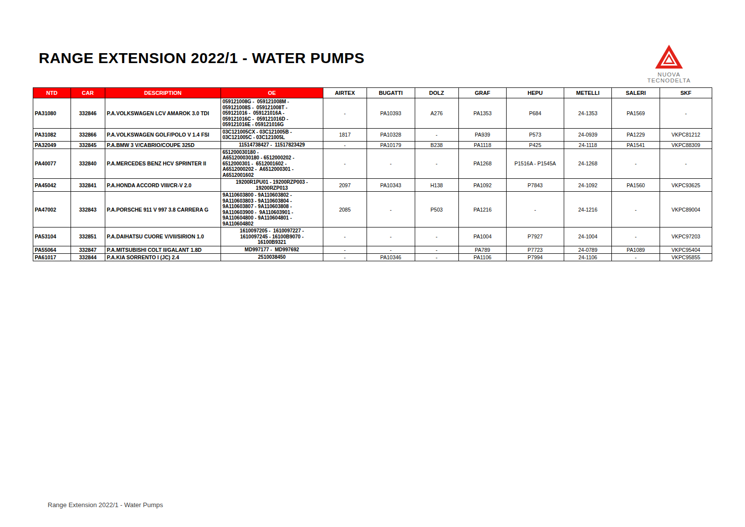RANGE EXTENSION 2022/1 - WATER PUMPS
NUOVA TECNODELTA
| NTD | CAR | DESCRIPTION | OE | AIRTEX | BUGATTI | DOLZ | GRAF | HEPU | METELLI | SALERI | SKF |
| --- | --- | --- | --- | --- | --- | --- | --- | --- | --- | --- | --- |
| PA31080 | 332846 | P.A.VOLKSWAGEN LCV AMAROK 3.0 TDI | 059121008G - 059121008M - 059121008S - 059121008T - 059121016 - 059121016A - 059121016C - 059121016D - 059121016E - 059121016G | - | PA10393 | A276 | PA1353 | P684 | 24-1353 | PA1569 | - |
| PA31082 | 332866 | P.A.VOLKSWAGEN GOLF/POLO V 1.4 FSI | 03C121005CX - 03C121005B - 03C121005C - 03C121005L | 1817 | PA10328 | - | PA939 | P573 | 24-0939 | PA1229 | VKPC81212 |
| PA32049 | 332845 | P.A.BMW 3 V/CABRIO/COUPE 325D | 11514738427 - 11517823429 | - | PA10179 | B238 | PA1118 | P425 | 24-1118 | PA1541 | VKPC88309 |
| PA40077 | 332840 | P.A.MERCEDES BENZ HCV SPRINTER II | 651200030180 - A651200030180 - 6512000202 - 6512000301 - 6512001602 - A6512000202 - A6512000301 - A6512001602 | - | - | - | PA1268 | P1516A - P1545A | 24-1268 | - | - |
| PA45042 | 332841 | P.A.HONDA ACCORD VIII/CR-V 2.0 | 19200R1PU01 - 19200RZP003 - 19200RZP013 | 2097 | PA10343 | H138 | PA1092 | P7843 | 24-1092 | PA1560 | VKPC93625 |
| PA47002 | 332843 | P.A.PORSCHE 911 V 997 3.8 CARRERA G | 9A110603800 - 9A110603802 - 9A110603803 - 9A110603804 - 9A110603807 - 9A110603808 - 9A110603900 - 9A110603901 - 9A110604800 - 9A110604801 - 9A110604802 | 2085 | - | P503 | PA1216 | - | 24-1216 | - | VKPC89004 |
| PA53104 | 332851 | P.A.DAIHATSU CUORE V/VII/SIRION 1.0 | 1610097205 - 1610097227 - 1610097245 - 16100B9070 - 16100B9321 | - | - | - | PA1004 | P7927 | 24-1004 | - | VKPC97203 |
| PA55064 | 332847 | P.A.MITSUBISHI COLT II/GALANT 1.8D | MD997177 - MD997692 | - | - | - | PA789 | P7723 | 24-0789 | PA1089 | VKPC95404 |
| PA61017 | 332844 | P.A.KIA SORRENTO I (JC) 2.4 | 2510038450 | - | PA10346 | - | PA1106 | P7994 | 24-1106 | - | VKPC95855 |
Range Extension 2022/1 - Water Pumps